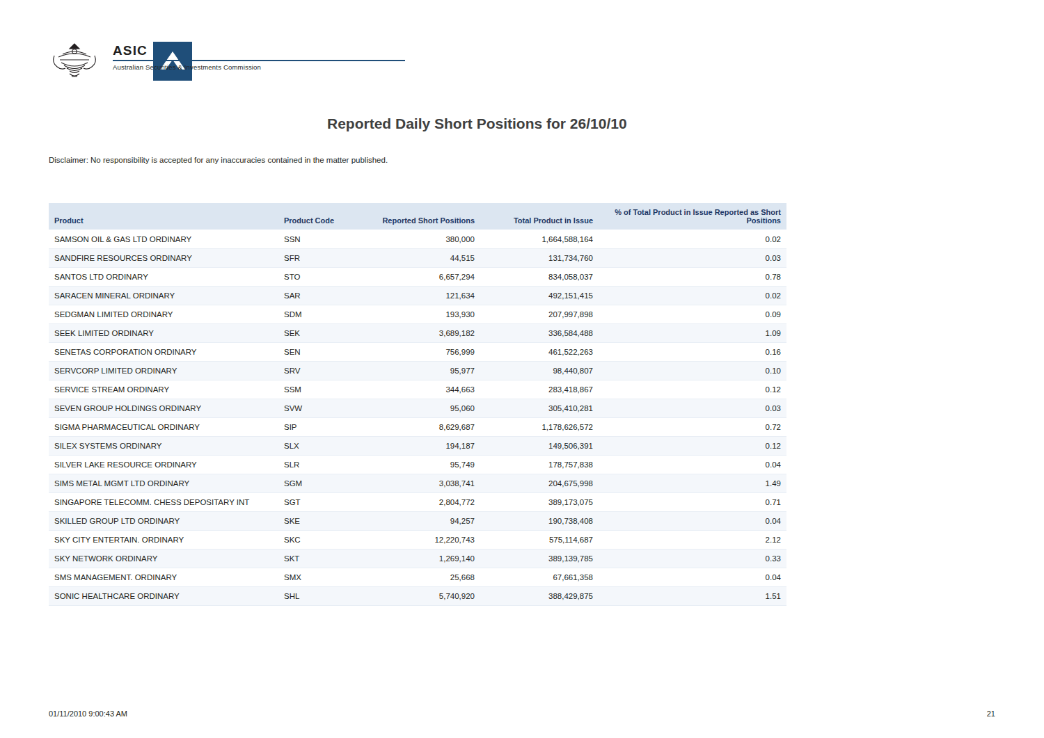ASIC
Australian Securities & Investments Commission
Reported Daily Short Positions for 26/10/10
Disclaimer: No responsibility is accepted for any inaccuracies contained in the matter published.
| Product | Product Code | Reported Short Positions | Total Product in Issue | % of Total Product in Issue Reported as Short Positions |
| --- | --- | --- | --- | --- |
| SAMSON OIL & GAS LTD ORDINARY | SSN | 380,000 | 1,664,588,164 | 0.02 |
| SANDFIRE RESOURCES ORDINARY | SFR | 44,515 | 131,734,760 | 0.03 |
| SANTOS LTD ORDINARY | STO | 6,657,294 | 834,058,037 | 0.78 |
| SARACEN MINERAL ORDINARY | SAR | 121,634 | 492,151,415 | 0.02 |
| SEDGMAN LIMITED ORDINARY | SDM | 193,930 | 207,997,898 | 0.09 |
| SEEK LIMITED ORDINARY | SEK | 3,689,182 | 336,584,488 | 1.09 |
| SENETAS CORPORATION ORDINARY | SEN | 756,999 | 461,522,263 | 0.16 |
| SERVCORP LIMITED ORDINARY | SRV | 95,977 | 98,440,807 | 0.10 |
| SERVICE STREAM ORDINARY | SSM | 344,663 | 283,418,867 | 0.12 |
| SEVEN GROUP HOLDINGS ORDINARY | SVW | 95,060 | 305,410,281 | 0.03 |
| SIGMA PHARMACEUTICAL ORDINARY | SIP | 8,629,687 | 1,178,626,572 | 0.72 |
| SILEX SYSTEMS ORDINARY | SLX | 194,187 | 149,506,391 | 0.12 |
| SILVER LAKE RESOURCE ORDINARY | SLR | 95,749 | 178,757,838 | 0.04 |
| SIMS METAL MGMT LTD ORDINARY | SGM | 3,038,741 | 204,675,998 | 1.49 |
| SINGAPORE TELECOMM. CHESS DEPOSITARY INT | SGT | 2,804,772 | 389,173,075 | 0.71 |
| SKILLED GROUP LTD ORDINARY | SKE | 94,257 | 190,738,408 | 0.04 |
| SKY CITY ENTERTAIN. ORDINARY | SKC | 12,220,743 | 575,114,687 | 2.12 |
| SKY NETWORK ORDINARY | SKT | 1,269,140 | 389,139,785 | 0.33 |
| SMS MANAGEMENT. ORDINARY | SMX | 25,668 | 67,661,358 | 0.04 |
| SONIC HEALTHCARE ORDINARY | SHL | 5,740,920 | 388,429,875 | 1.51 |
01/11/2010 9:00:43 AM 21